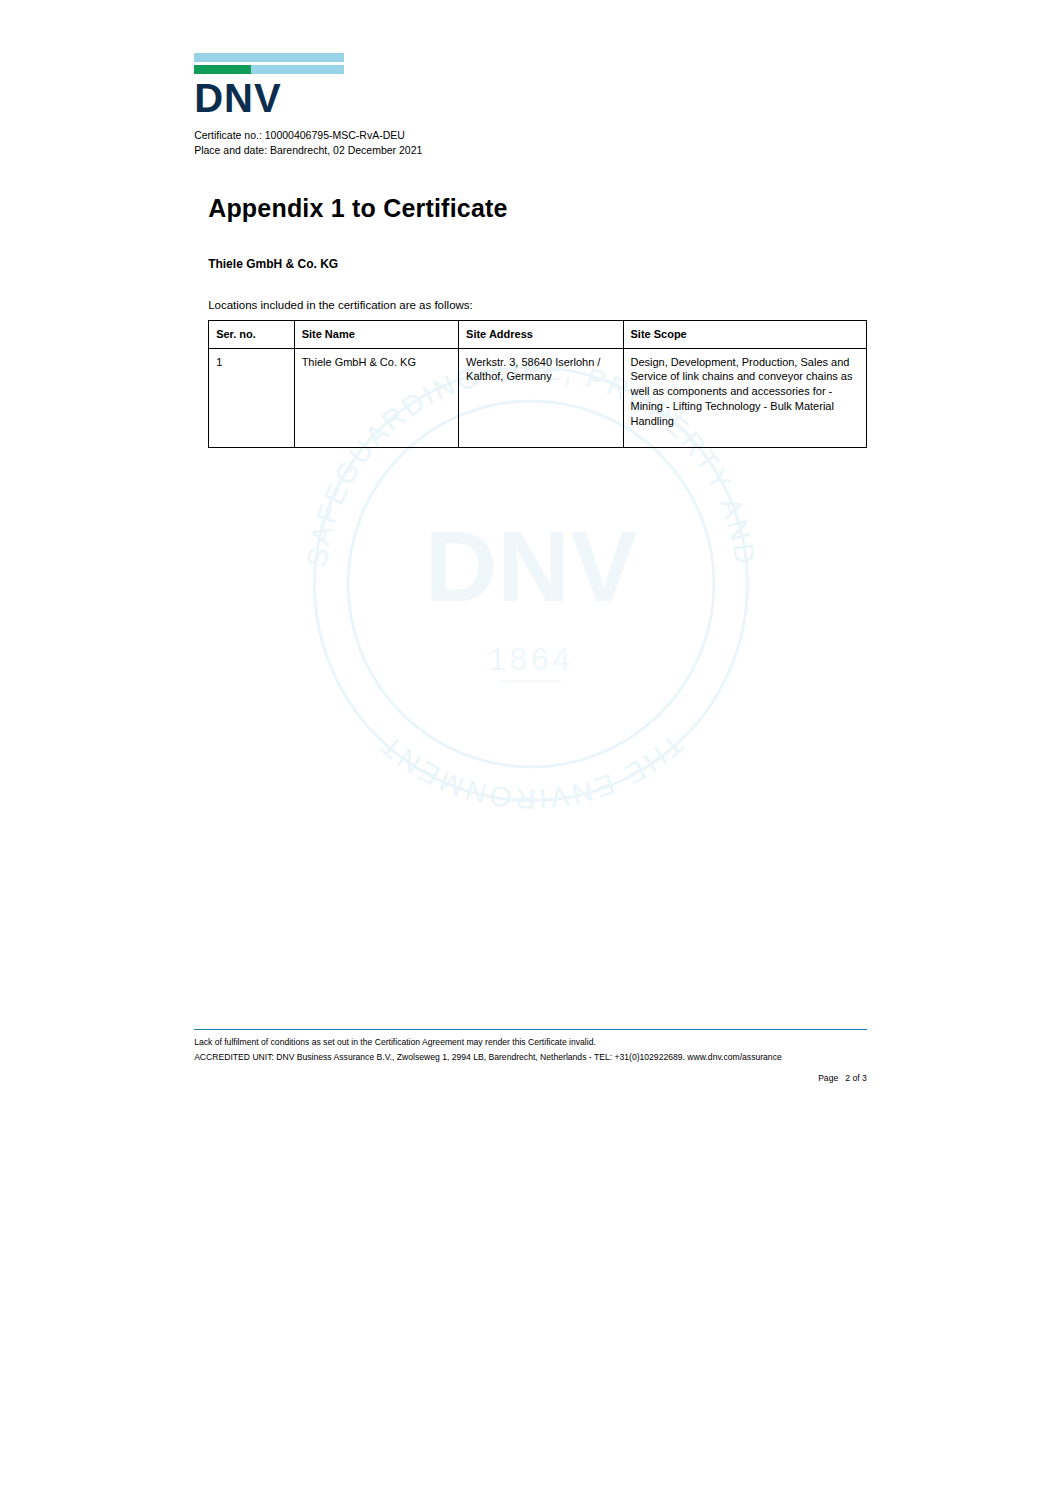SAFEGUARDING LIFE, PROPERTY AND THE ENVIRONMENT DNV 1864
DNV
Certificate no.: 10000406795-MSC-RvA-DEU
Place and date: Barendrecht, 02 December 2021
Appendix 1 to Certificate
Thiele GmbH & Co. KG
Locations included in the certification are as follows:
| Ser. no. | Site Name | Site Address | Site Scope |
| --- | --- | --- | --- |
| 1 | Thiele GmbH & Co. KG | Werkstr. 3, 58640 Iserlohn / Kalthof, Germany | Design, Development, Production, Sales and Service of link chains and conveyor chains as well as components and accessories for - Mining - Lifting Technology - Bulk Material Handling |
Lack of fulfilment of conditions as set out in the Certification Agreement may render this Certificate invalid.
ACCREDITED UNIT: DNV Business Assurance B.V., Zwolseweg 1, 2994 LB, Barendrecht, Netherlands - TEL: +31(0)102922689. www.dnv.com/assurance
Page 2 of 3